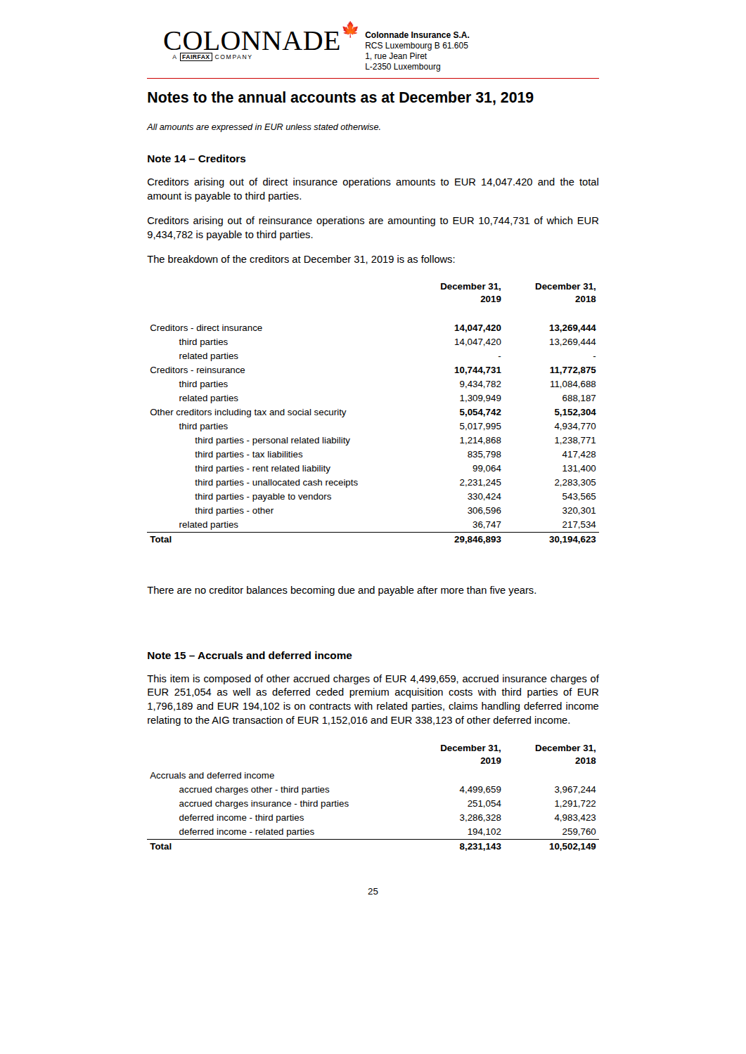COLONNADE🍁
A FAIRFAX COMPANY
Colonnade Insurance S.A.
RCS Luxembourg B 61.605
1, rue Jean Piret
L-2350 Luxembourg
Notes to the annual accounts as at December 31, 2019
All amounts are expressed in EUR unless stated otherwise.
Note 14 – Creditors
Creditors arising out of direct insurance operations amounts to EUR 14,047.420 and the total amount is payable to third parties.
Creditors arising out of reinsurance operations are amounting to EUR 10,744,731 of which EUR 9,434,782 is payable to third parties.
The breakdown of the creditors at December 31, 2019 is as follows:
| | December 31, 2019 | December 31, 2018 |
| --- | --- | --- |
| Creditors - direct insurance | 14,047,420 | 13,269,444 |
| third parties | 14,047,420 | 13,269,444 |
| related parties | - | - |
| Creditors - reinsurance | 10,744,731 | 11,772,875 |
| third parties | 9,434,782 | 11,084,688 |
| related parties | 1,309,949 | 688,187 |
| Other creditors including tax and social security | 5,054,742 | 5,152,304 |
| third parties | 5,017,995 | 4,934,770 |
| third parties - personal related liability | 1,214,868 | 1,238,771 |
| third parties - tax liabilities | 835,798 | 417,428 |
| third parties - rent related liability | 99,064 | 131,400 |
| third parties - unallocated cash receipts | 2,231,245 | 2,283,305 |
| third parties - payable to vendors | 330,424 | 543,565 |
| third parties - other | 306,596 | 320,301 |
| related parties | 36,747 | 217,534 |
| Total | 29,846,893 | 30,194,623 |
There are no creditor balances becoming due and payable after more than five years.
Note 15 – Accruals and deferred income
This item is composed of other accrued charges of EUR 4,499,659, accrued insurance charges of EUR 251,054 as well as deferred ceded premium acquisition costs with third parties of EUR 1,796,189 and EUR 194,102 is on contracts with related parties, claims handling deferred income relating to the AIG transaction of EUR 1,152,016 and EUR 338,123 of other deferred income.
| | December 31, 2019 | December 31, 2018 |
| --- | --- | --- |
| Accruals and deferred income | | |
| accrued charges other - third parties | 4,499,659 | 3,967,244 |
| accrued charges insurance - third parties | 251,054 | 1,291,722 |
| deferred income - third parties | 3,286,328 | 4,983,423 |
| deferred income - related parties | 194,102 | 259,760 |
| Total | 8,231,143 | 10,502,149 |
25